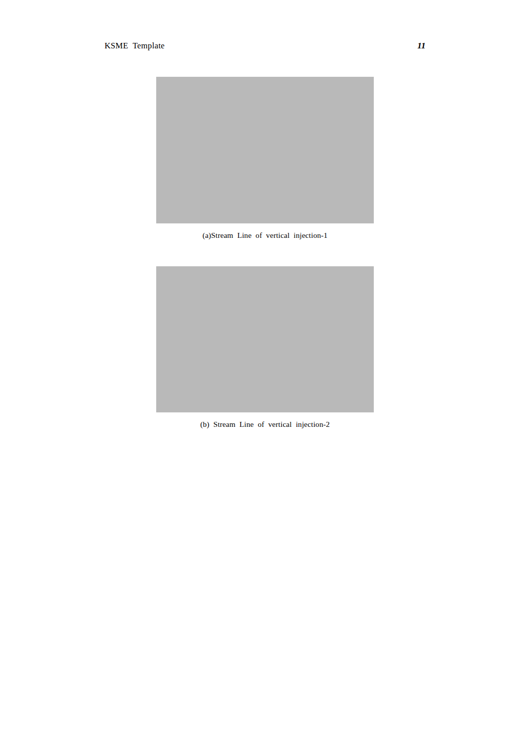KSME Template 11
(a)Stream Line of vertical injection-1
(b) Stream Line of vertical injection-2